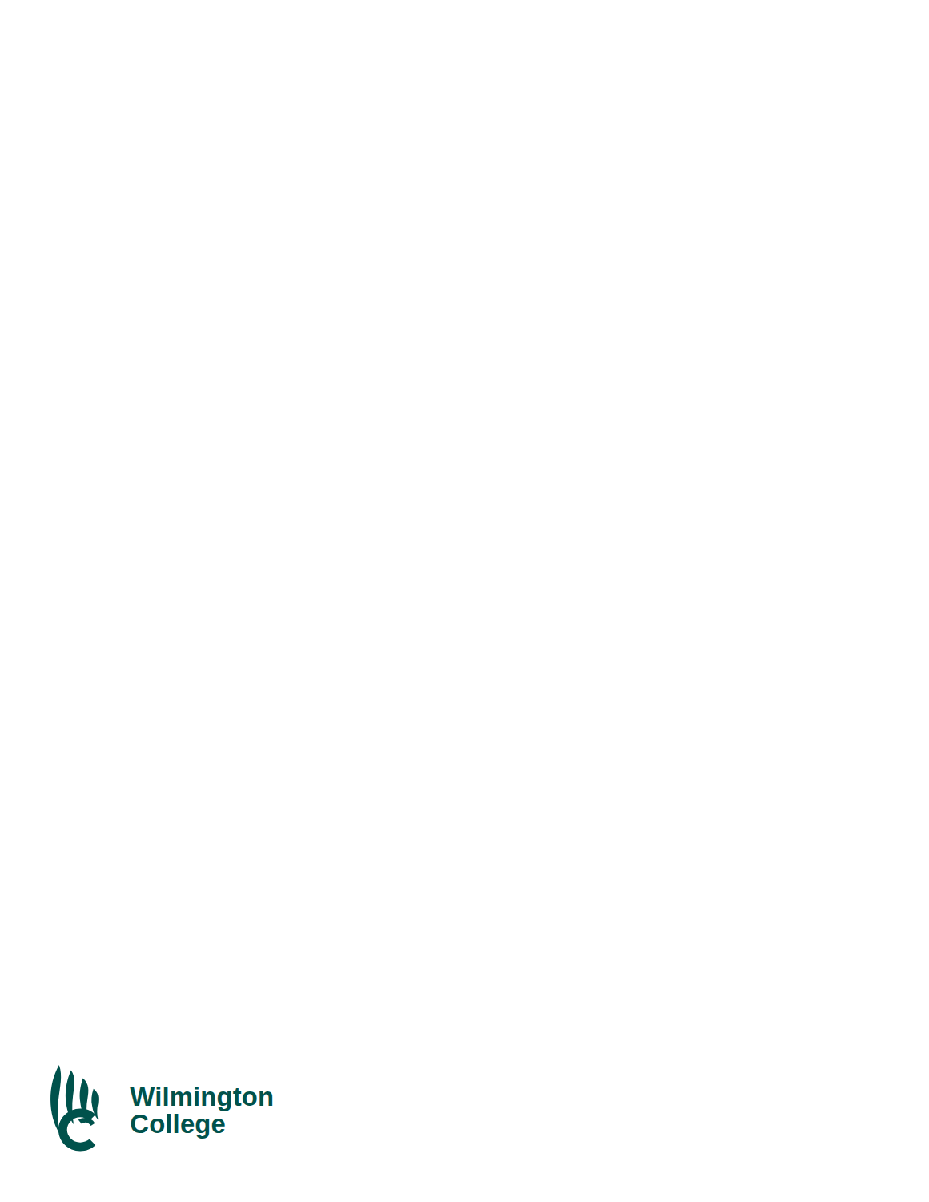Wilmington College